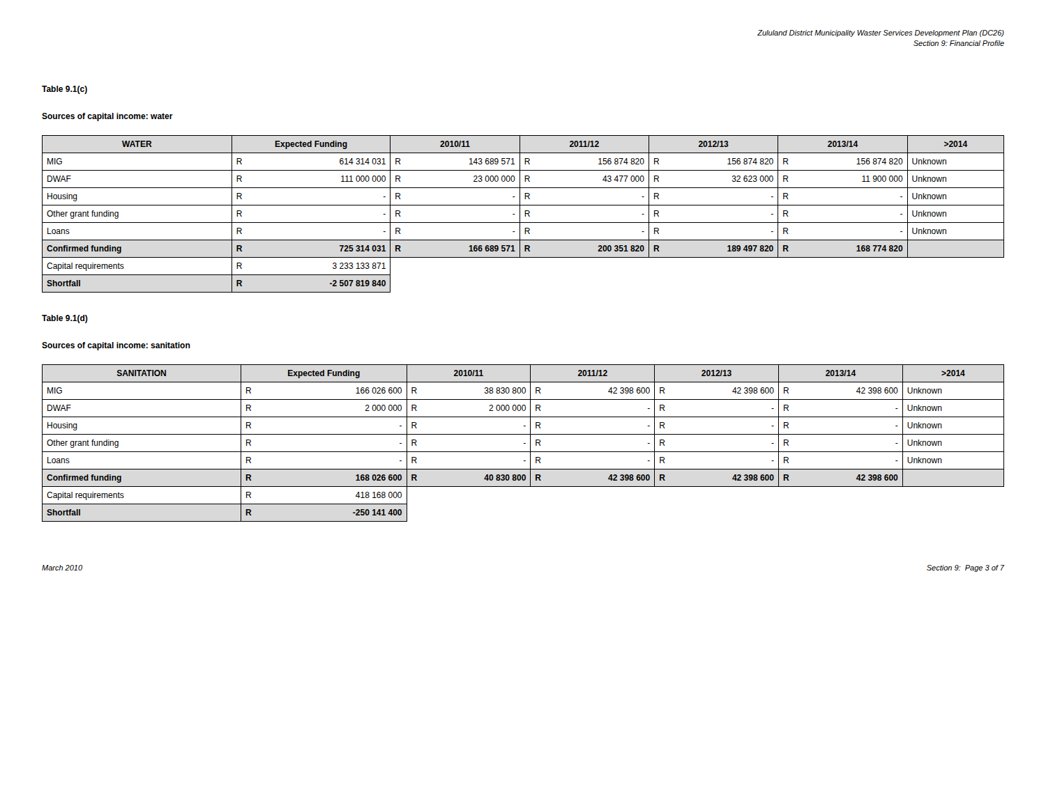Zululand District Municipality Waster Services Development Plan (DC26)
Section 9: Financial Profile
Table 9.1(c)
Sources of capital income: water
| WATER | Expected Funding | 2010/11 | 2011/12 | 2012/13 | 2013/14 | >2014 |
| --- | --- | --- | --- | --- | --- | --- |
| MIG | R | 614 314 031 | R | 143 689 571 | R | 156 874 820 | R | 156 874 820 | R | 156 874 820 | Unknown |
| DWAF | R | 111 000 000 | R | 23 000 000 | R | 43 477 000 | R | 32 623 000 | R | 11 900 000 | Unknown |
| Housing | R | - | R | - | R | - | R | - | R | - | Unknown |
| Other grant funding | R | - | R | - | R | - | R | - | R | - | Unknown |
| Loans | R | - | R | - | R | - | R | - | R | - | Unknown |
| Confirmed funding | R | 725 314 031 | R | 166 689 571 | R | 200 351 820 | R | 189 497 820 | R | 168 774 820 | |
| Capital requirements | R | 3 233 133 871 | |
| Shortfall | R | -2 507 819 840 | |
Table 9.1(d)
Sources of capital income: sanitation
| SANITATION | Expected Funding | 2010/11 | 2011/12 | 2012/13 | 2013/14 | >2014 |
| --- | --- | --- | --- | --- | --- | --- |
| MIG | R | 166 026 600 | R | 38 830 800 | R | 42 398 600 | R | 42 398 600 | R | 42 398 600 | Unknown |
| DWAF | R | 2 000 000 | R | 2 000 000 | R | - | R | - | R | - | Unknown |
| Housing | R | - | R | - | R | - | R | - | R | - | Unknown |
| Other grant funding | R | - | R | - | R | - | R | - | R | - | Unknown |
| Loans | R | - | R | - | R | - | R | - | R | - | Unknown |
| Confirmed funding | R | 168 026 600 | R | 40 830 800 | R | 42 398 600 | R | 42 398 600 | R | 42 398 600 | |
| Capital requirements | R | 418 168 000 | |
| Shortfall | R | -250 141 400 | |
March 2010 Section 9: Page 3 of 7